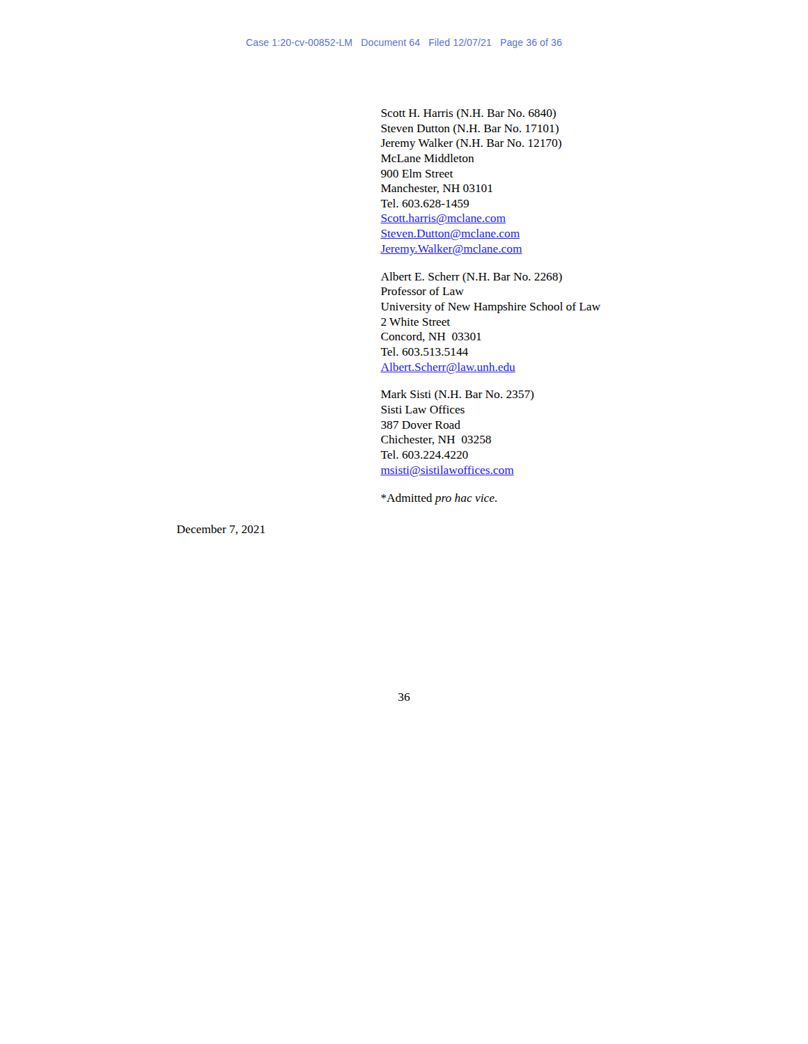Case 1:20-cv-00852-LM Document 64 Filed 12/07/21 Page 36 of 36
Scott H. Harris (N.H. Bar No. 6840)
Steven Dutton (N.H. Bar No. 17101)
Jeremy Walker (N.H. Bar No. 12170)
McLane Middleton
900 Elm Street
Manchester, NH 03101
Tel. 603.628-1459
Scott.harris@mclane.com
Steven.Dutton@mclane.com
Jeremy.Walker@mclane.com
Albert E. Scherr (N.H. Bar No. 2268)
Professor of Law
University of New Hampshire School of Law
2 White Street
Concord, NH 03301
Tel. 603.513.5144
Albert.Scherr@law.unh.edu
Mark Sisti (N.H. Bar No. 2357)
Sisti Law Offices
387 Dover Road
Chichester, NH 03258
Tel. 603.224.4220
msisti@sistilawoffices.com
*Admitted pro hac vice.
December 7, 2021
36